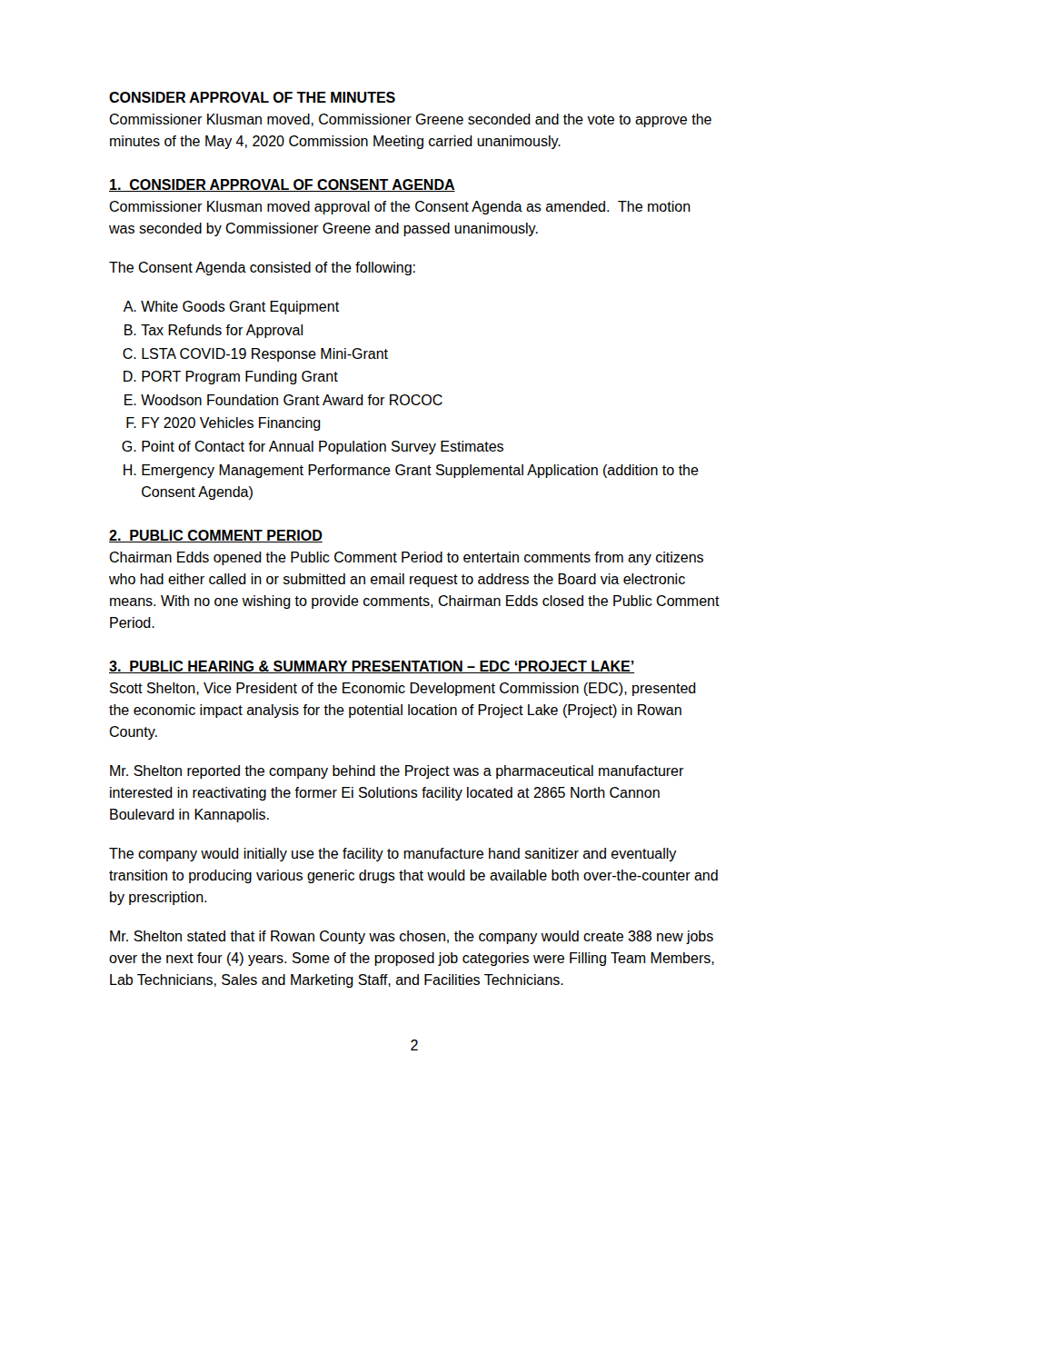Consider Approval of the Minutes
Commissioner Klusman moved, Commissioner Greene seconded and the vote to approve the minutes of the May 4, 2020 Commission Meeting carried unanimously.
1. Consider Approval of Consent Agenda
Commissioner Klusman moved approval of the Consent Agenda as amended. The motion was seconded by Commissioner Greene and passed unanimously.
The Consent Agenda consisted of the following:
White Goods Grant Equipment
Tax Refunds for Approval
LSTA COVID-19 Response Mini-Grant
PORT Program Funding Grant
Woodson Foundation Grant Award for ROCOC
FY 2020 Vehicles Financing
Point of Contact for Annual Population Survey Estimates
Emergency Management Performance Grant Supplemental Application (addition to the Consent Agenda)
2. Public Comment Period
Chairman Edds opened the Public Comment Period to entertain comments from any citizens who had either called in or submitted an email request to address the Board via electronic means. With no one wishing to provide comments, Chairman Edds closed the Public Comment Period.
3. Public Hearing & Summary Presentation – EDC ‘Project Lake’
Scott Shelton, Vice President of the Economic Development Commission (EDC), presented the economic impact analysis for the potential location of Project Lake (Project) in Rowan County.
Mr. Shelton reported the company behind the Project was a pharmaceutical manufacturer interested in reactivating the former Ei Solutions facility located at 2865 North Cannon Boulevard in Kannapolis.
The company would initially use the facility to manufacture hand sanitizer and eventually transition to producing various generic drugs that would be available both over-the-counter and by prescription.
Mr. Shelton stated that if Rowan County was chosen, the company would create 388 new jobs over the next four (4) years. Some of the proposed job categories were Filling Team Members, Lab Technicians, Sales and Marketing Staff, and Facilities Technicians.
2